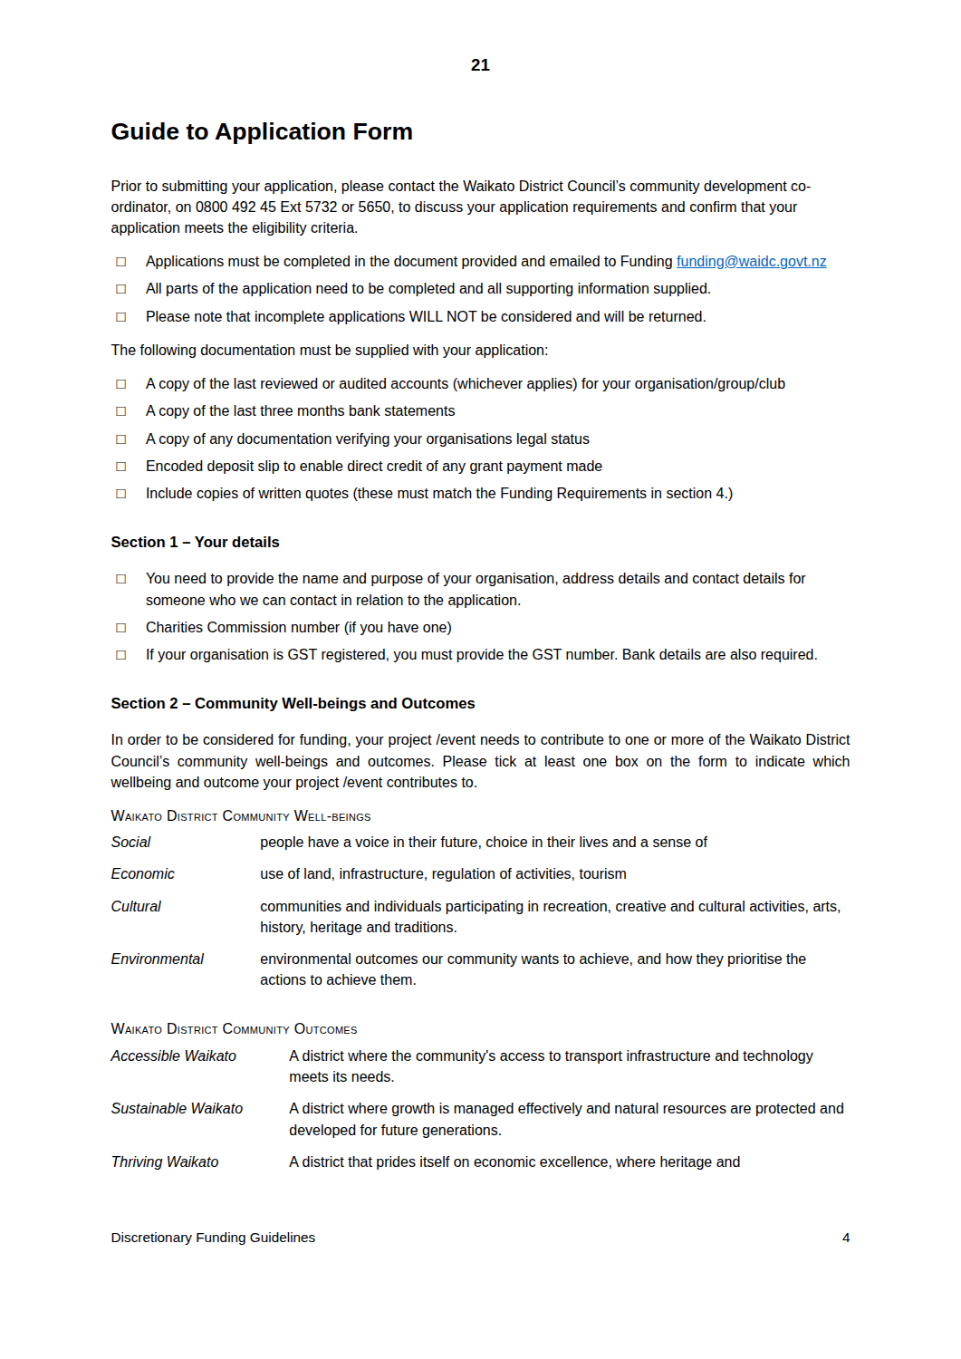21
Guide to Application Form
Prior to submitting your application, please contact the Waikato District Council’s community development co-ordinator, on 0800 492 45 Ext 5732 or 5650, to discuss your application requirements and confirm that your application meets the eligibility criteria.
Applications must be completed in the document provided and emailed to Funding funding@waidc.govt.nz
All parts of the application need to be completed and all supporting information supplied.
Please note that incomplete applications WILL NOT be considered and will be returned.
The following documentation must be supplied with your application:
A copy of the last reviewed or audited accounts (whichever applies) for your organisation/group/club
A copy of the last three months bank statements
A copy of any documentation verifying your organisations legal status
Encoded deposit slip to enable direct credit of any grant payment made
Include copies of written quotes (these must match the Funding Requirements in section 4.)
Section 1 – Your details
You need to provide the name and purpose of your organisation, address details and contact details for someone who we can contact in relation to the application.
Charities Commission number (if you have one)
If your organisation is GST registered, you must provide the GST number. Bank details are also required.
Section 2 – Community Well-beings and Outcomes
In order to be considered for funding, your project /event needs to contribute to one or more of the Waikato District Council’s community well-beings and outcomes. Please tick at least one box on the form to indicate which wellbeing and outcome your project /event contributes to.
Waikato District Community Well-beings
| Social | people have a voice in their future, choice in their lives and a sense of |
| Economic | use of land, infrastructure, regulation of activities, tourism |
| Cultural | communities and individuals participating in recreation, creative and cultural activities, arts, history, heritage and traditions. |
| Environmental | environmental outcomes our community wants to achieve, and how they prioritise the actions to achieve them. |
Waikato District Community Outcomes
| Accessible Waikato | A district where the community's access to transport infrastructure and technology meets its needs. |
| Sustainable Waikato | A district where growth is managed effectively and natural resources are protected and developed for future generations. |
| Thriving Waikato | A district that prides itself on economic excellence, where heritage and |
Discretionary Funding Guidelines 4